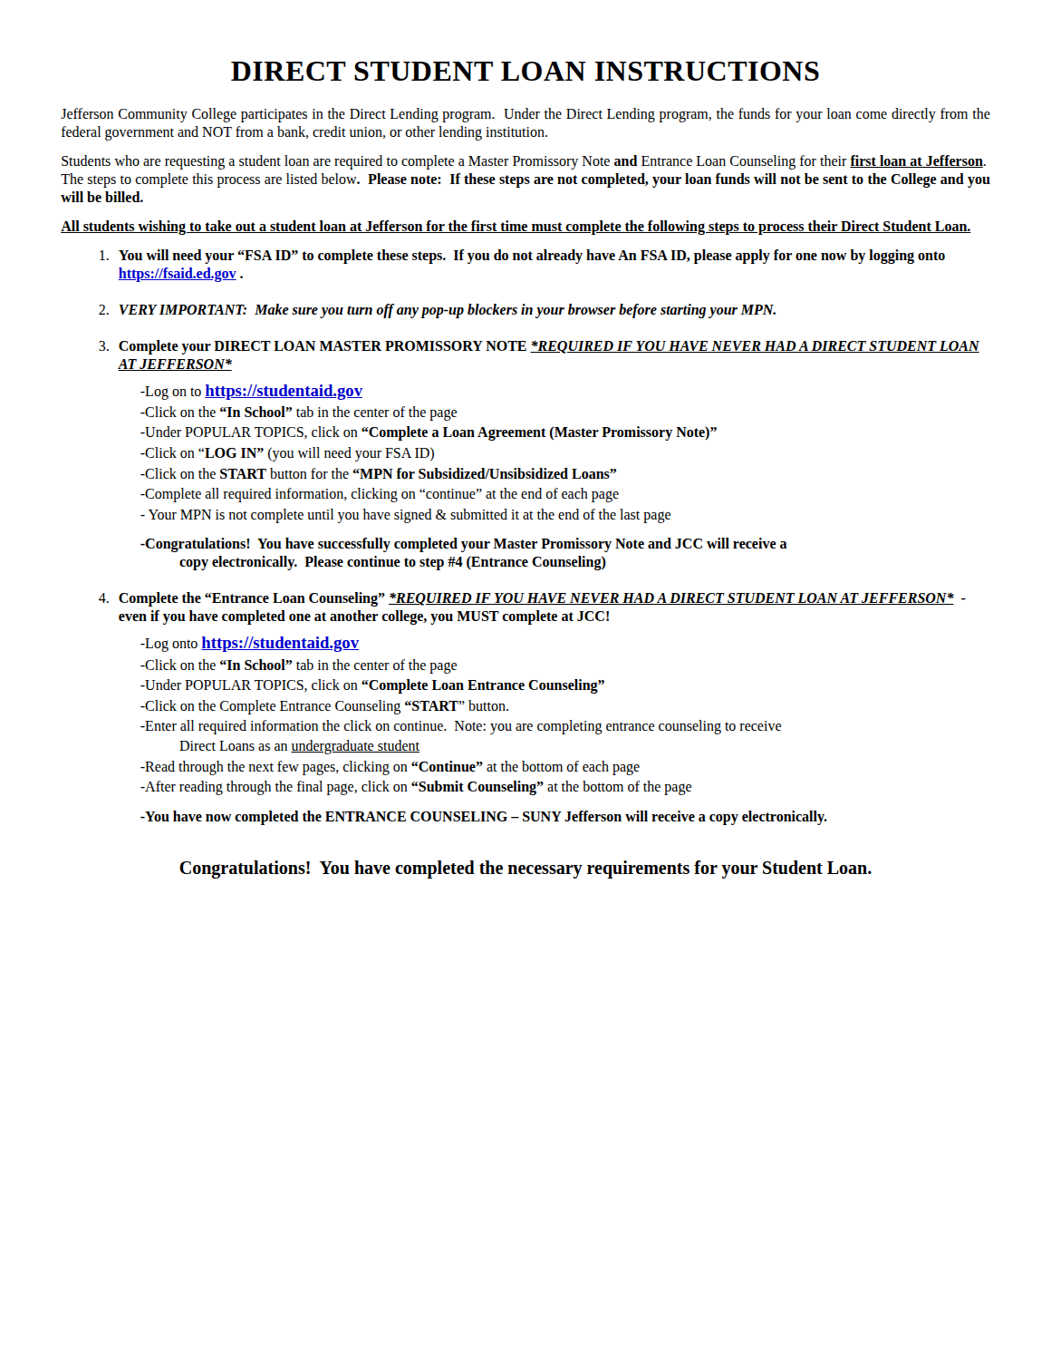DIRECT STUDENT LOAN INSTRUCTIONS
Jefferson Community College participates in the Direct Lending program. Under the Direct Lending program, the funds for your loan come directly from the federal government and NOT from a bank, credit union, or other lending institution.
Students who are requesting a student loan are required to complete a Master Promissory Note and Entrance Loan Counseling for their first loan at Jefferson. The steps to complete this process are listed below. Please note: If these steps are not completed, your loan funds will not be sent to the College and you will be billed.
All students wishing to take out a student loan at Jefferson for the first time must complete the following steps to process their Direct Student Loan.
You will need your “FSA ID” to complete these steps. If you do not already have An FSA ID, please apply for one now by logging onto https://fsaid.ed.gov .
VERY IMPORTANT: Make sure you turn off any pop-up blockers in your browser before starting your MPN.
Complete your DIRECT LOAN MASTER PROMISSORY NOTE *REQUIRED IF YOU HAVE NEVER HAD A DIRECT STUDENT LOAN AT JEFFERSON*
-Log on to https://studentaid.gov
-Click on the “In School” tab in the center of the page
-Under POPULAR TOPICS, click on “Complete a Loan Agreement (Master Promissory Note)”
-Click on “LOG IN” (you will need your FSA ID)
-Click on the START button for the “MPN for Subsidized/Unsibsidized Loans”
-Complete all required information, clicking on “continue” at the end of each page
- Your MPN is not complete until you have signed & submitted it at the end of the last page
-Congratulations! You have successfully completed your Master Promissory Note and JCC will receive a copy electronically. Please continue to step #4 (Entrance Counseling)
Complete the “Entrance Loan Counseling” *REQUIRED IF YOU HAVE NEVER HAD A DIRECT STUDENT LOAN AT JEFFERSON* - even if you have completed one at another college, you MUST complete at JCC!
-Log onto https://studentaid.gov
-Click on the “In School” tab in the center of the page
-Under POPULAR TOPICS, click on “Complete Loan Entrance Counseling”
-Click on the Complete Entrance Counseling “START” button.
-Enter all required information the click on continue. Note: you are completing entrance counseling to receive Direct Loans as an undergraduate student
-Read through the next few pages, clicking on “Continue” at the bottom of each page
-After reading through the final page, click on “Submit Counseling” at the bottom of the page
-You have now completed the ENTRANCE COUNSELING – SUNY Jefferson will receive a copy electronically.
Congratulations! You have completed the necessary requirements for your Student Loan.